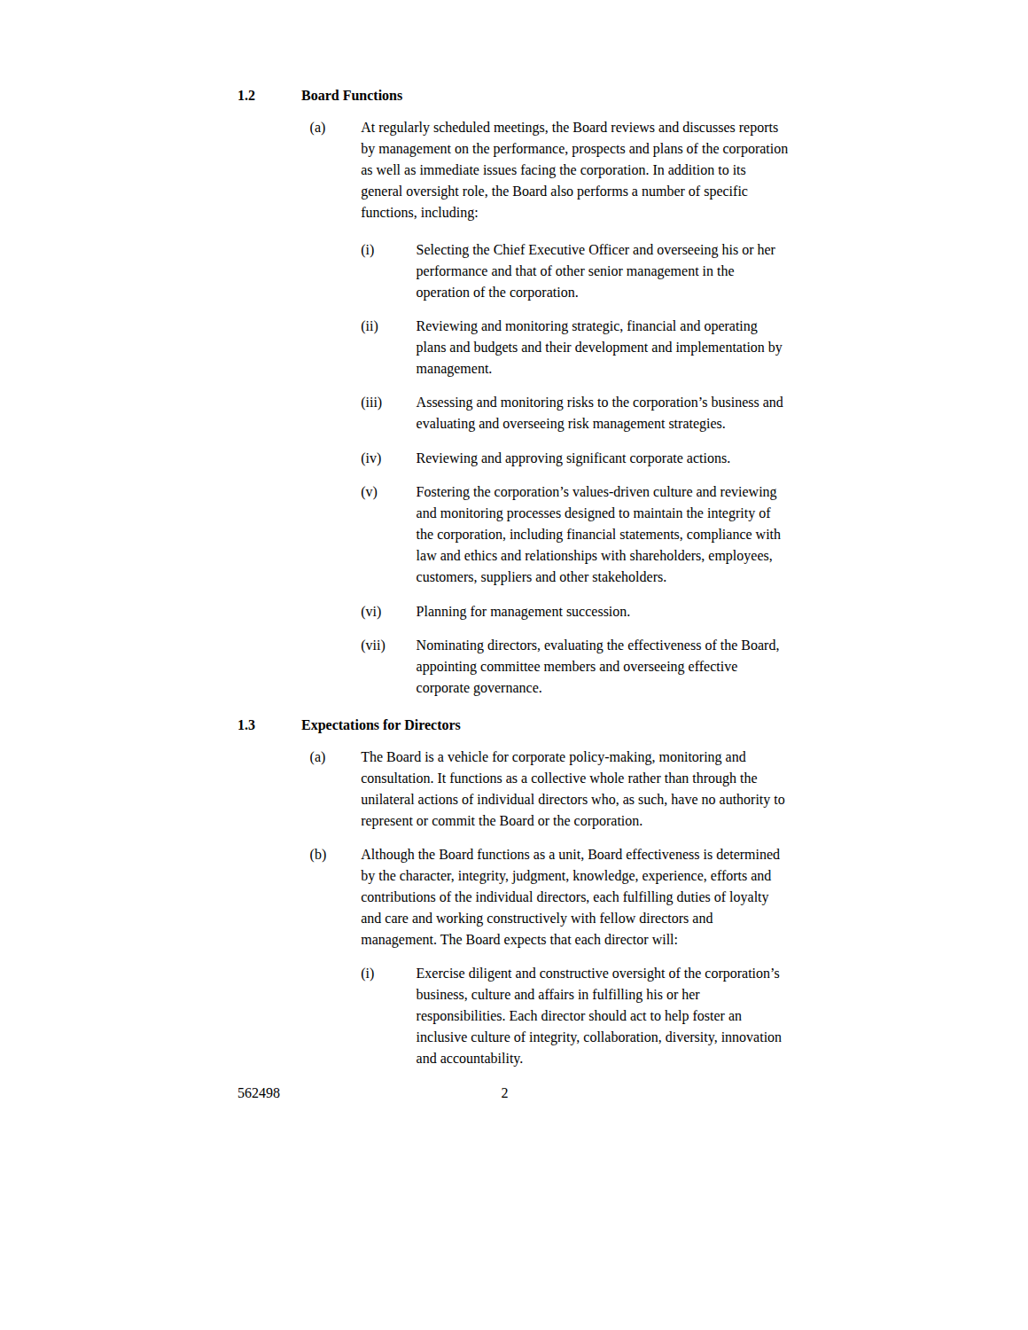1.2 Board Functions
(a) At regularly scheduled meetings, the Board reviews and discusses reports by management on the performance, prospects and plans of the corporation as well as immediate issues facing the corporation. In addition to its general oversight role, the Board also performs a number of specific functions, including:
(i) Selecting the Chief Executive Officer and overseeing his or her performance and that of other senior management in the operation of the corporation.
(ii) Reviewing and monitoring strategic, financial and operating plans and budgets and their development and implementation by management.
(iii) Assessing and monitoring risks to the corporation’s business and evaluating and overseeing risk management strategies.
(iv) Reviewing and approving significant corporate actions.
(v) Fostering the corporation’s values-driven culture and reviewing and monitoring processes designed to maintain the integrity of the corporation, including financial statements, compliance with law and ethics and relationships with shareholders, employees, customers, suppliers and other stakeholders.
(vi) Planning for management succession.
(vii) Nominating directors, evaluating the effectiveness of the Board, appointing committee members and overseeing effective corporate governance.
1.3 Expectations for Directors
(a) The Board is a vehicle for corporate policy-making, monitoring and consultation. It functions as a collective whole rather than through the unilateral actions of individual directors who, as such, have no authority to represent or commit the Board or the corporation.
(b) Although the Board functions as a unit, Board effectiveness is determined by the character, integrity, judgment, knowledge, experience, efforts and contributions of the individual directors, each fulfilling duties of loyalty and care and working constructively with fellow directors and management. The Board expects that each director will:
(i) Exercise diligent and constructive oversight of the corporation’s business, culture and affairs in fulfilling his or her responsibilities. Each director should act to help foster an inclusive culture of integrity, collaboration, diversity, innovation and accountability.
562498 2